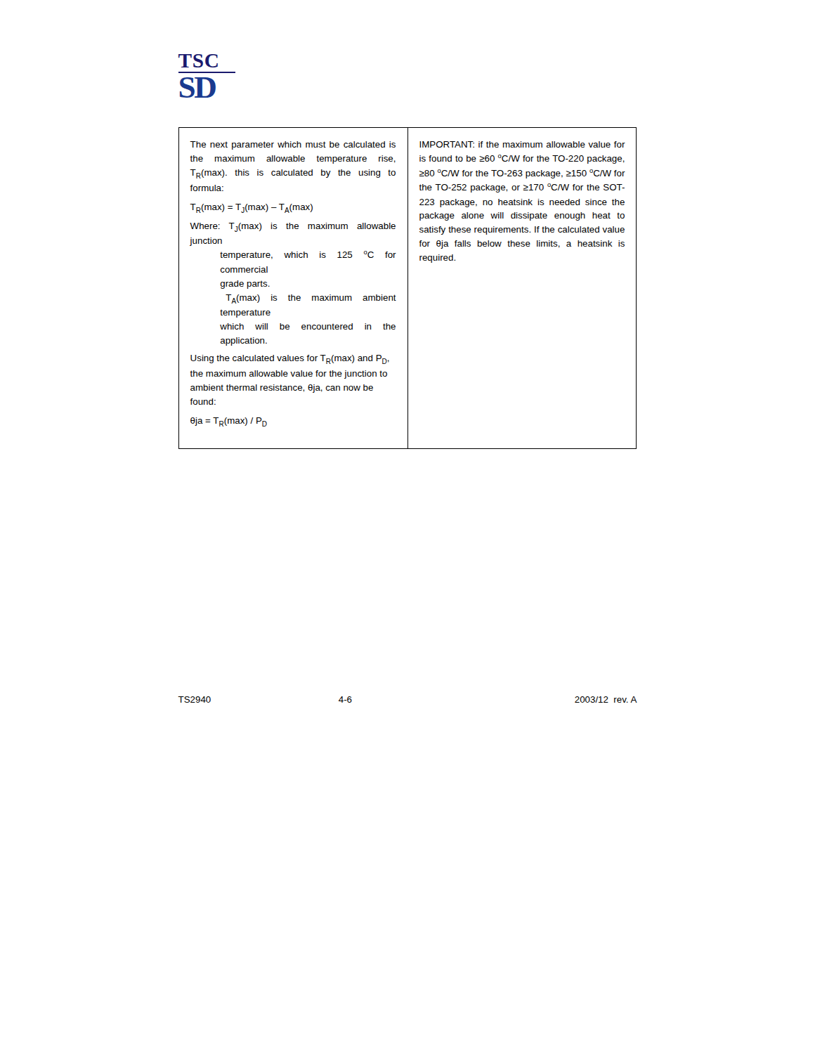TSC SD
| The next parameter which must be calculated is the maximum allowable temperature rise, T R (max). this is calculated by the using to formula: T R (max) = T J (max) – T A (max) Where: T J (max) is the maximum allowable junction temperature, which is 125 o C for commercial grade parts. T A (max) is the maximum ambient temperature which will be encountered in the application. Using the calculated values for T R (max) and P D , the maximum allowable value for the junction to ambient thermal resistance, θja, can now be found: θja = T R (max) / P D | IMPORTANT: if the maximum allowable value for is found to be ≥60 o C/W for the TO-220 package, ≥80 o C/W for the TO-263 package, ≥150 o C/W for the TO-252 package, or ≥170 o C/W for the SOT-223 package, no heatsink is needed since the package alone will dissipate enough heat to satisfy these requirements. If the calculated value for θja falls below these limits, a heatsink is required. |
| TS2940 | 4-6 | 2003/12 rev. A |